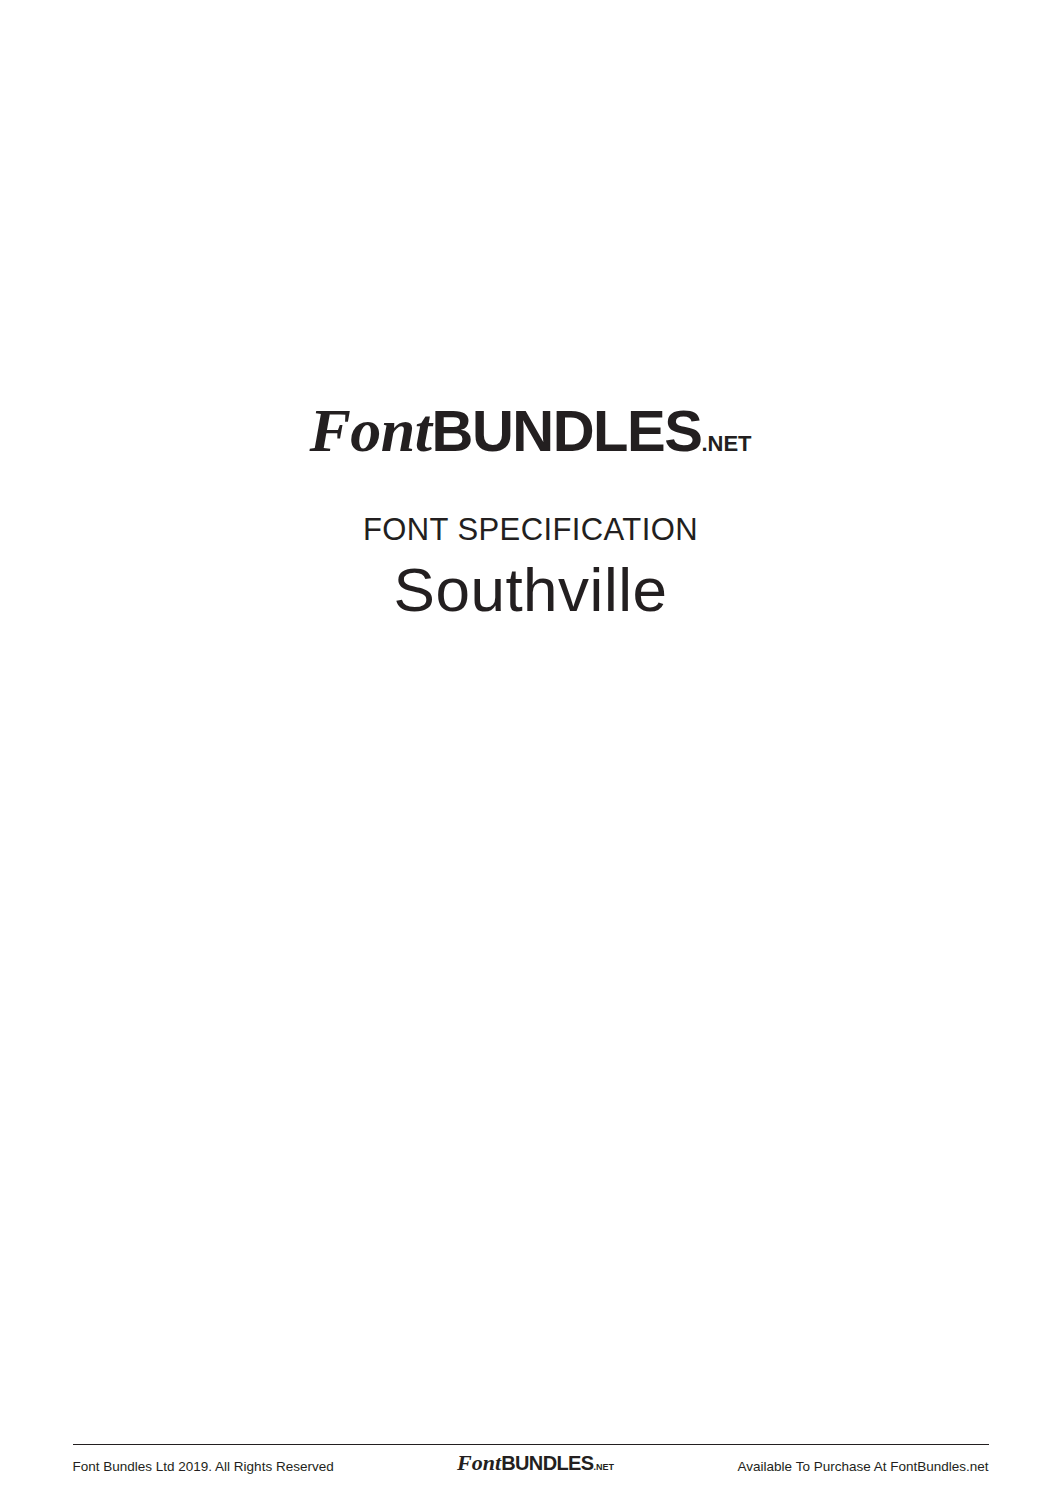Font BUNDLES.NET
FONT SPECIFICATION
Southville
Font Bundles Ltd 2019. All Rights Reserved
Font BUNDLES.NET
Available To Purchase At FontBundles.net